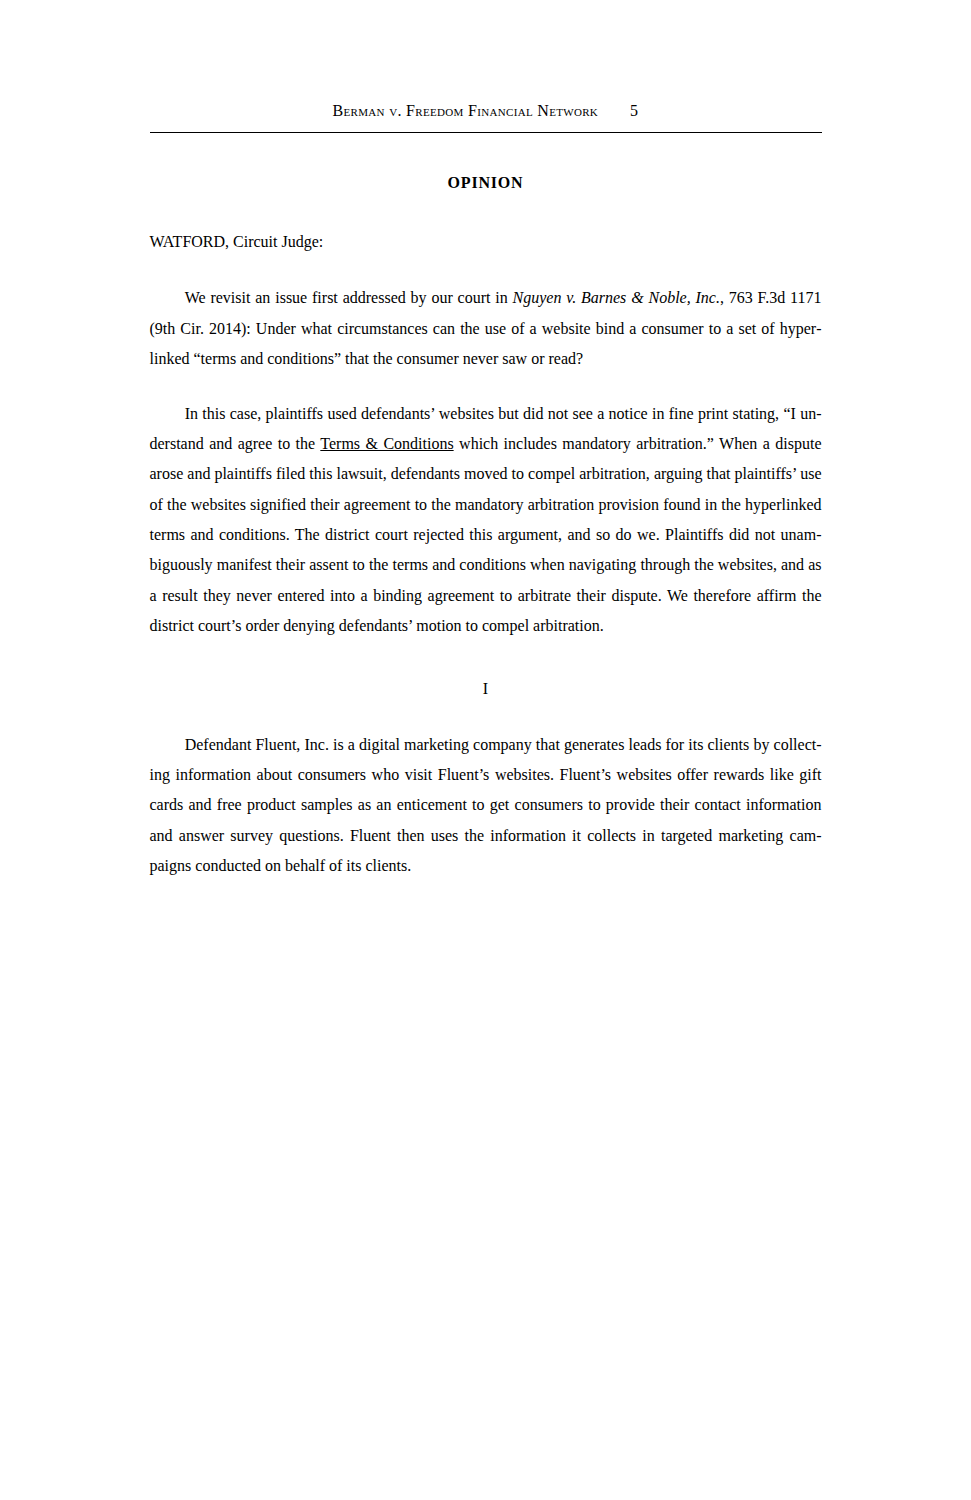Berman v. Freedom Financial Network 5
OPINION
WATFORD, Circuit Judge:
We revisit an issue first addressed by our court in Nguyen v. Barnes & Noble, Inc., 763 F.3d 1171 (9th Cir. 2014): Under what circumstances can the use of a website bind a consumer to a set of hyperlinked “terms and conditions” that the consumer never saw or read?
In this case, plaintiffs used defendants’ websites but did not see a notice in fine print stating, “I understand and agree to the Terms & Conditions which includes mandatory arbitration.” When a dispute arose and plaintiffs filed this lawsuit, defendants moved to compel arbitration, arguing that plaintiffs’ use of the websites signified their agreement to the mandatory arbitration provision found in the hyperlinked terms and conditions. The district court rejected this argument, and so do we. Plaintiffs did not unambiguously manifest their assent to the terms and conditions when navigating through the websites, and as a result they never entered into a binding agreement to arbitrate their dispute. We therefore affirm the district court’s order denying defendants’ motion to compel arbitration.
I
Defendant Fluent, Inc. is a digital marketing company that generates leads for its clients by collecting information about consumers who visit Fluent’s websites. Fluent’s websites offer rewards like gift cards and free product samples as an enticement to get consumers to provide their contact information and answer survey questions. Fluent then uses the information it collects in targeted marketing campaigns conducted on behalf of its clients.